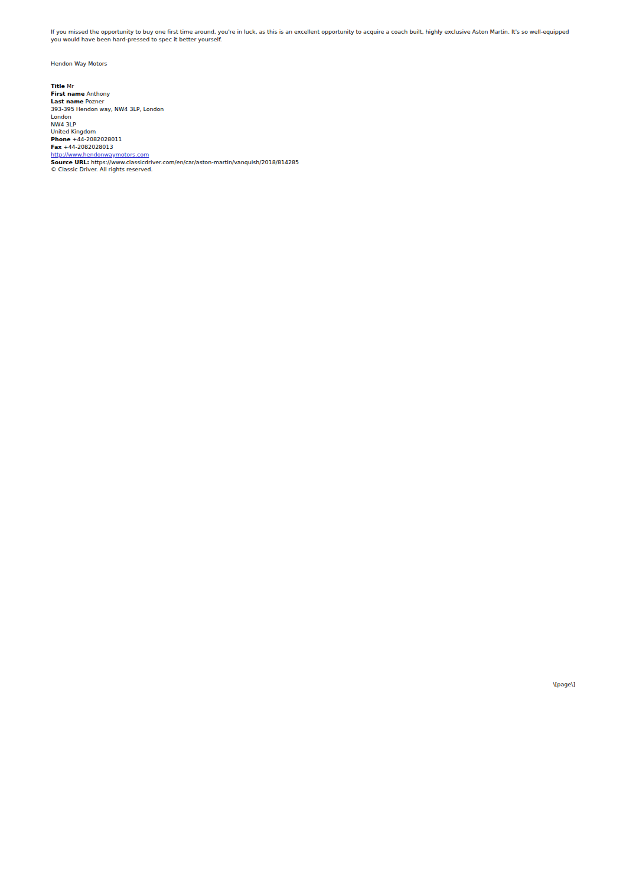If you missed the opportunity to buy one first time around, you're in luck, as this is an excellent opportunity to acquire a coach built, highly exclusive Aston Martin. It's so well-equipped you would have been hard-pressed to spec it better yourself.
Hendon Way Motors
Title Mr
First name Anthony
Last name Pozner
393-395 Hendon way, NW4 3LP, London
London
NW4 3LP
United Kingdom
Phone +44-2082028011
Fax +44-2082028013
http://www.hendonwaymotors.com
Source URL: https://www.classicdriver.com/en/car/aston-martin/vanquish/2018/814285
© Classic Driver. All rights reserved.
\[page\]